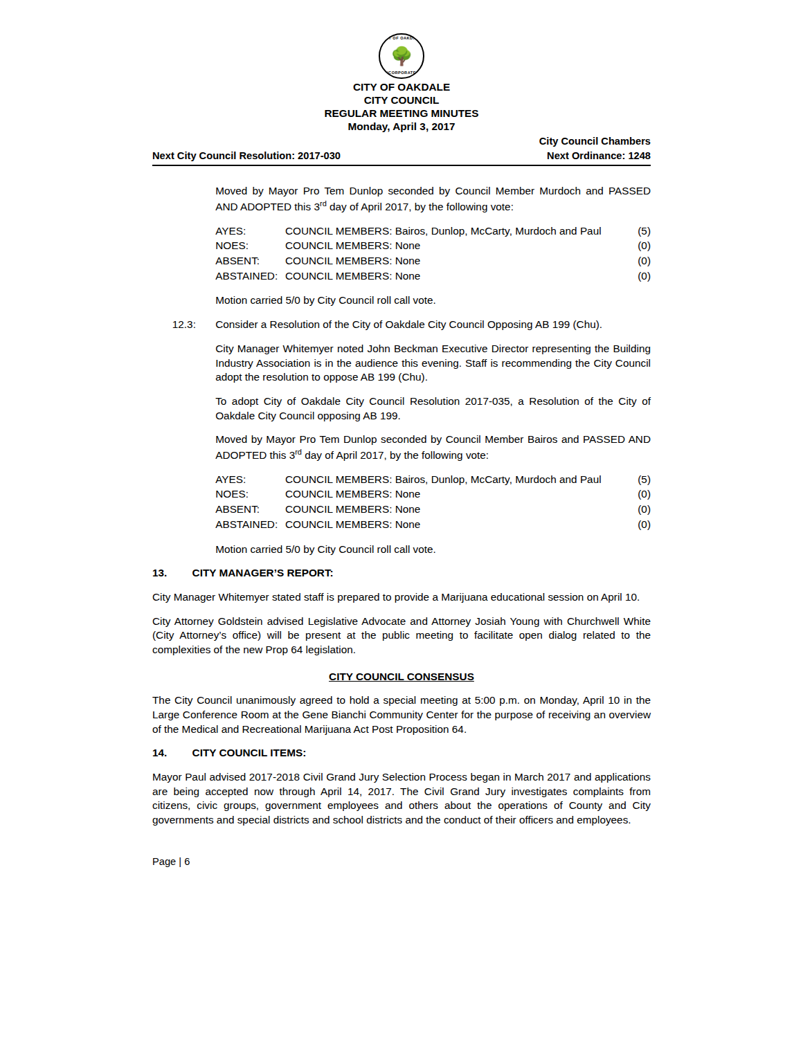CITY OF OAKDALE
🌳
INCORPORATED
CITY OF OAKDALE
CITY COUNCIL
REGULAR MEETING MINUTES
Monday, April 3, 2017
City Council Chambers
Next City Council Resolution: 2017-030
Next Ordinance: 1248
Moved by Mayor Pro Tem Dunlop seconded by Council Member Murdoch and PASSED AND ADOPTED this 3rd day of April 2017, by the following vote:
| AYES: | COUNCIL MEMBERS: Bairos, Dunlop, McCarty, Murdoch and Paul | (5) |
| NOES: | COUNCIL MEMBERS: None | (0) |
| ABSENT: | COUNCIL MEMBERS: None | (0) |
| ABSTAINED: | COUNCIL MEMBERS: None | (0) |
Motion carried 5/0 by City Council roll call vote.
12.3:
Consider a Resolution of the City of Oakdale City Council Opposing AB 199 (Chu).
City Manager Whitemyer noted John Beckman Executive Director representing the Building Industry Association is in the audience this evening. Staff is recommending the City Council adopt the resolution to oppose AB 199 (Chu).
To adopt City of Oakdale City Council Resolution 2017-035, a Resolution of the City of Oakdale City Council opposing AB 199.
Moved by Mayor Pro Tem Dunlop seconded by Council Member Bairos and PASSED AND ADOPTED this 3rd day of April 2017, by the following vote:
| AYES: | COUNCIL MEMBERS: Bairos, Dunlop, McCarty, Murdoch and Paul | (5) |
| NOES: | COUNCIL MEMBERS: None | (0) |
| ABSENT: | COUNCIL MEMBERS: None | (0) |
| ABSTAINED: | COUNCIL MEMBERS: None | (0) |
Motion carried 5/0 by City Council roll call vote.
13.
CITY MANAGER’S REPORT:
City Manager Whitemyer stated staff is prepared to provide a Marijuana educational session on April 10.
City Attorney Goldstein advised Legislative Advocate and Attorney Josiah Young with Churchwell White (City Attorney’s office) will be present at the public meeting to facilitate open dialog related to the complexities of the new Prop 64 legislation.
CITY COUNCIL CONSENSUS
The City Council unanimously agreed to hold a special meeting at 5:00 p.m. on Monday, April 10 in the Large Conference Room at the Gene Bianchi Community Center for the purpose of receiving an overview of the Medical and Recreational Marijuana Act Post Proposition 64.
14.
CITY COUNCIL ITEMS:
Mayor Paul advised 2017-2018 Civil Grand Jury Selection Process began in March 2017 and applications are being accepted now through April 14, 2017. The Civil Grand Jury investigates complaints from citizens, civic groups, government employees and others about the operations of County and City governments and special districts and school districts and the conduct of their officers and employees.
Page | 6